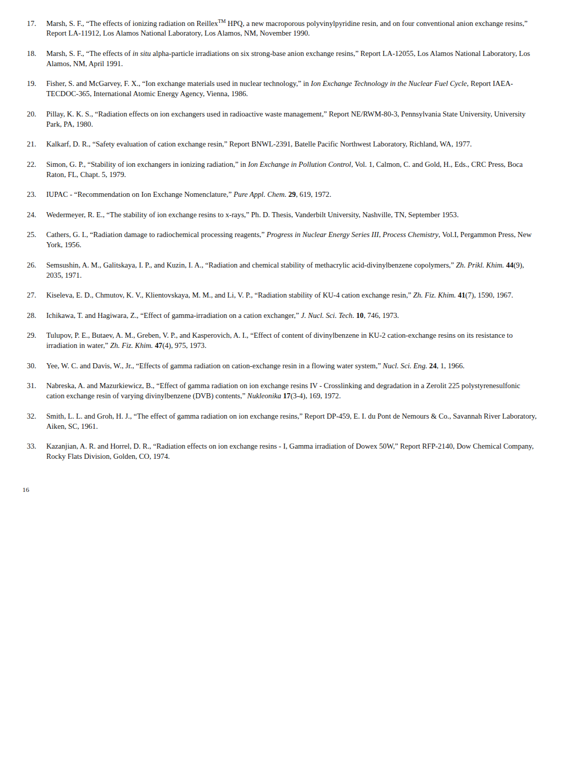Marsh, S. F., “The effects of ionizing radiation on ReillexTM HPQ, a new macroporous polyvinylpyridine resin, and on four conventional anion exchange resins,” Report LA-11912, Los Alamos National Laboratory, Los Alamos, NM, November 1990.
Marsh, S. F., “The effects of in situ alpha-particle irradiations on six strong-base anion exchange resins,” Report LA-12055, Los Alamos National Laboratory, Los Alamos, NM, April 1991.
Fisher, S. and McGarvey, F. X., “Ion exchange materials used in nuclear technology,” in Ion Exchange Technology in the Nuclear Fuel Cycle, Report IAEA-TECDOC-365, International Atomic Energy Agency, Vienna, 1986.
Pillay, K. K. S., “Radiation effects on ion exchangers used in radioactive waste management,” Report NE/RWM-80-3, Pennsylvania State University, University Park, PA, 1980.
Kalkarf, D. R., “Safety evaluation of cation exchange resin,” Report BNWL-2391, Batelle Pacific Northwest Laboratory, Richland, WA, 1977.
Simon, G. P., “Stability of ion exchangers in ionizing radiation,” in Ion Exchange in Pollution Control, Vol. 1, Calmon, C. and Gold, H., Eds., CRC Press, Boca Raton, FL, Chapt. 5, 1979.
IUPAC - “Recommendation on Ion Exchange Nomenclature,” Pure Appl. Chem. 29, 619, 1972.
Wedermeyer, R. E., “The stability of ion exchange resins to x-rays,” Ph. D. Thesis, Vanderbilt University, Nashville, TN, September 1953.
Cathers, G. I., “Radiation damage to radiochemical processing reagents,” Progress in Nuclear Energy Series III, Process Chemistry, Vol.I, Pergammon Press, New York, 1956.
Semsushin, A. M., Galitskaya, I. P., and Kuzin, I. A., “Radiation and chemical stability of methacrylic acid-divinylbenzene copolymers,” Zh. Prikl. Khim. 44(9), 2035, 1971.
Kiseleva, E. D., Chmutov, K. V., Klientovskaya, M. M., and Li, V. P., “Radiation stability of KU-4 cation exchange resin,” Zh. Fiz. Khim. 41(7), 1590, 1967.
Ichikawa, T. and Hagiwara, Z., “Effect of gamma-irradiation on a cation exchanger,” J. Nucl. Sci. Tech. 10, 746, 1973.
Tulupov, P. E., Butaev, A. M., Greben, V. P., and Kasperovich, A. I., “Effect of content of divinylbenzene in KU-2 cation-exchange resins on its resistance to irradiation in water,” Zh. Fiz. Khim. 47(4), 975, 1973.
Yee, W. C. and Davis, W., Jr., “Effects of gamma radiation on cation-exchange resin in a flowing water system,” Nucl. Sci. Eng. 24, 1, 1966.
Nabreska, A. and Mazurkiewicz, B., “Effect of gamma radiation on ion exchange resins IV - Crosslinking and degradation in a Zerolit 225 polystyrenesulfonic cation exchange resin of varying divinylbenzene (DVB) contents,” Nukleonika 17(3-4), 169, 1972.
Smith, L. L. and Groh, H. J., “The effect of gamma radiation on ion exchange resins,” Report DP-459, E. I. du Pont de Nemours & Co., Savannah River Laboratory, Aiken, SC, 1961.
Kazanjian, A. R. and Horrel, D. R., “Radiation effects on ion exchange resins - I, Gamma irradiation of Dowex 50W,” Report RFP-2140, Dow Chemical Company, Rocky Flats Division, Golden, CO, 1974.
16